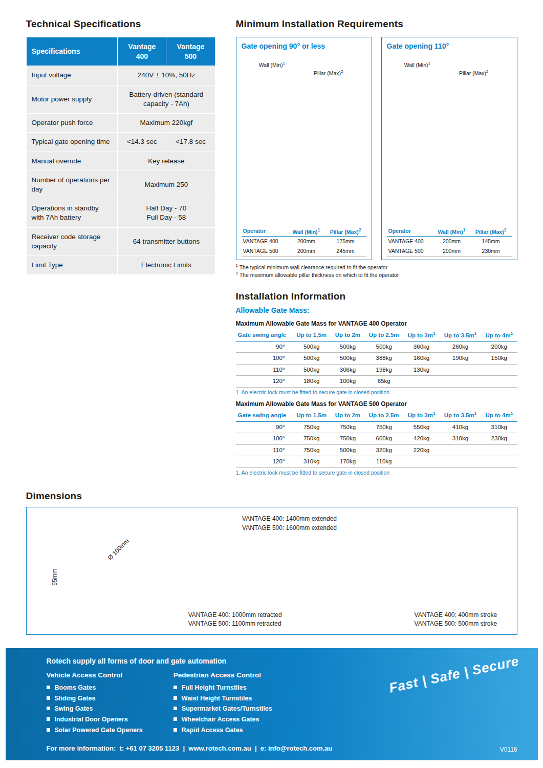Technical Specifications
| Specifications | Vantage 400 | Vantage 500 |
| --- | --- | --- |
| Input voltage | 240V ± 10%, 50Hz |
| Motor power supply | Battery-driven (standard capacity - 7Ah) |
| Operator push force | Maximum 220kgf |
| Typical gate opening time | <14.3 sec | <17.8 sec |
| Manual override | Key release |
| Number of operations per day | Maximum 250 |
| Operations in standby with 7Ah battery | Half Day - 70 Full Day - 58 |
| Receiver code storage capacity | 64 transmitter buttons |
| Limit Type | Electronic Limits |
Minimum Installation Requirements
Gate opening 90° or less
Wall (Min)1 Pillar (Max)2
| Operator | Wall (Min) 1 | Pillar (Max) 2 |
| --- | --- | --- |
| VANTAGE 400 | 200mm | 175mm |
| VANTAGE 500 | 200mm | 245mm |
Gate opening 110°
Wall (Min)1 Pillar (Max)2
| Operator | Wall (Min) 1 | Pillar (Max) 2 |
| --- | --- | --- |
| VANTAGE 400 | 200mm | 145mm |
| VANTAGE 500 | 200mm | 230mm |
1 The typical minimum wall clearance required to fit the operator
2 The maximum allowable pillar thickness on which to fit the operator
Installation Information
Allowable Gate Mass:
Maximum Allowable Gate Mass for VANTAGE 400 Operator
| Gate swing angle | Up to 1.5m | Up to 2m | Up to 2.5m | Up to 3m 1 | Up to 3.5m 1 | Up to 4m 1 |
| --- | --- | --- | --- | --- | --- | --- |
| 90° | 500kg | 500kg | 500kg | 360kg | 260kg | 200kg |
| 100° | 500kg | 500kg | 388kg | 160kg | 190kg | 150kg |
| 110° | 500kg | 306kg | 198kg | 130kg | | |
| 120° | 180kg | 100kg | 65kg | | | |
1. An electric lock must be fitted to secure gate in closed position
Maximum Allowable Gate Mass for VANTAGE 500 Operator
| Gate swing angle | Up to 1.5m | Up to 2m | Up to 2.5m | Up to 3m 1 | Up to 3.5m 1 | Up to 4m 1 |
| --- | --- | --- | --- | --- | --- | --- |
| 90° | 750kg | 750kg | 750kg | 550kg | 410kg | 310kg |
| 100° | 750kg | 750kg | 600kg | 420kg | 310kg | 230kg |
| 110° | 750kg | 500kg | 320kg | 220kg | | |
| 120° | 310kg | 170kg | 110kg | | | |
1. An electric lock must be fitted to secure gate in closed position
Dimensions
VANTAGE 400: 1400mm extended VANTAGE 500: 1600mm extended VANTAGE 400: 1000mm retracted VANTAGE 500: 1100mm retracted VANTAGE 400: 400mm stroke VANTAGE 500: 500mm stroke Ø 100mm 95mm
Rotech supply all forms of door and gate automation
Vehicle Access Control
Booms Gates
Sliding Gates
Swing Gates
Industrial Door Openers
Solar Powered Gate Openers
Pedestrian Access Control
Full Height Turnstiles
Waist Height Turnstiles
Supermarket Gates/Turnstiles
Wheelchair Access Gates
Rapid Access Gates
Fast | Safe | Secure
For more information: t: +61 07 3205 1123 | www.rotech.com.au | e: info@rotech.com.au
V0116